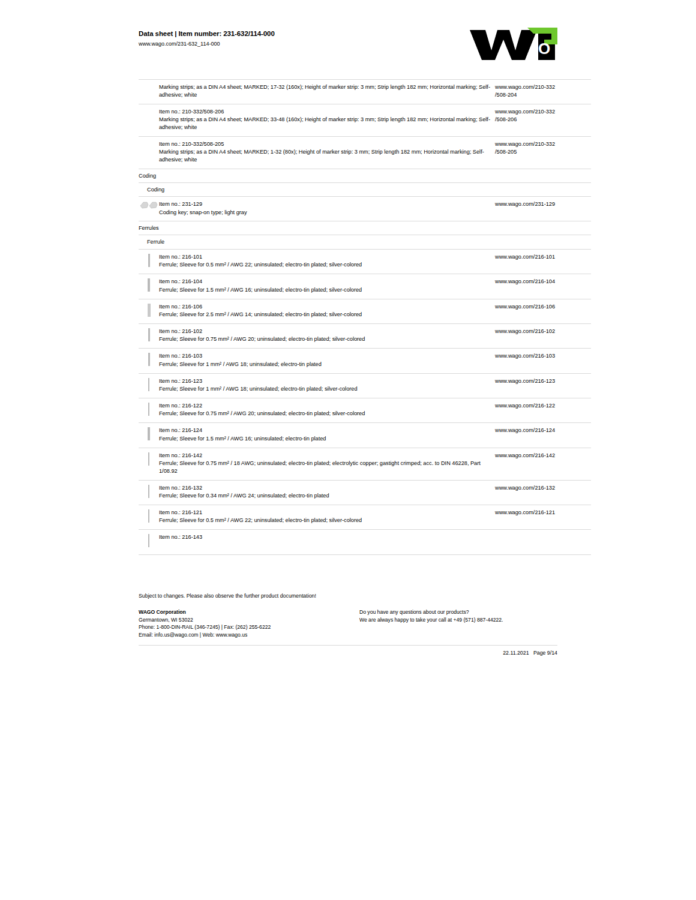Data sheet | Item number: 231-632/114-000
www.wago.com/231-632_114-000
O
| | Marking strips; as a DIN A4 sheet; MARKED; 17-32 (160x); Height of marker strip: 3 mm; Strip length 182 mm; Horizontal marking; Self-adhesive; white | www.wago.com/210-332 /508-204 |
| | Item no.: 210-332/508-206 Marking strips; as a DIN A4 sheet; MARKED; 33-48 (160x); Height of marker strip: 3 mm; Strip length 182 mm; Horizontal marking; Self-adhesive; white | www.wago.com/210-332 /508-206 |
| | Item no.: 210-332/508-205 Marking strips; as a DIN A4 sheet; MARKED; 1-32 (80x); Height of marker strip: 3 mm; Strip length 182 mm; Horizontal marking; Self-adhesive; white | www.wago.com/210-332 /508-205 |
| Coding |
| Coding |
| | Item no.: 231-129 Coding key; snap-on type; light gray | www.wago.com/231-129 |
| Ferrules |
| Ferrule |
| | Item no.: 216-101 Ferrule; Sleeve for 0.5 mm² / AWG 22; uninsulated; electro-tin plated; silver-colored | www.wago.com/216-101 |
| | Item no.: 216-104 Ferrule; Sleeve for 1.5 mm² / AWG 16; uninsulated; electro-tin plated; silver-colored | www.wago.com/216-104 |
| | Item no.: 216-106 Ferrule; Sleeve for 2.5 mm² / AWG 14; uninsulated; electro-tin plated; silver-colored | www.wago.com/216-106 |
| | Item no.: 216-102 Ferrule; Sleeve for 0.75 mm² / AWG 20; uninsulated; electro-tin plated; silver-colored | www.wago.com/216-102 |
| | Item no.: 216-103 Ferrule; Sleeve for 1 mm² / AWG 18; uninsulated; electro-tin plated | www.wago.com/216-103 |
| | Item no.: 216-123 Ferrule; Sleeve for 1 mm² / AWG 18; uninsulated; electro-tin plated; silver-colored | www.wago.com/216-123 |
| | Item no.: 216-122 Ferrule; Sleeve for 0.75 mm² / AWG 20; uninsulated; electro-tin plated; silver-colored | www.wago.com/216-122 |
| | Item no.: 216-124 Ferrule; Sleeve for 1.5 mm² / AWG 16; uninsulated; electro-tin plated | www.wago.com/216-124 |
| | Item no.: 216-142 Ferrule; Sleeve for 0.75 mm² / 18 AWG; uninsulated; electro-tin plated; electrolytic copper; gastight crimped; acc. to DIN 46228, Part 1/08.92 | www.wago.com/216-142 |
| | Item no.: 216-132 Ferrule; Sleeve for 0.34 mm² / AWG 24; uninsulated; electro-tin plated | www.wago.com/216-132 |
| | Item no.: 216-121 Ferrule; Sleeve for 0.5 mm² / AWG 22; uninsulated; electro-tin plated; silver-colored | www.wago.com/216-121 |
| | Item no.: 216-143 | |
Subject to changes. Please also observe the further product documentation!
WAGO Corporation
Germantown, WI 53022
Phone: 1-800-DIN-RAIL (346-7245) | Fax: (262) 255-6222
Email: info.us@wago.com | Web: www.wago.us
Do you have any questions about our products?
We are always happy to take your call at +49 (571) 887-44222.
22.11.2021 Page 9/14